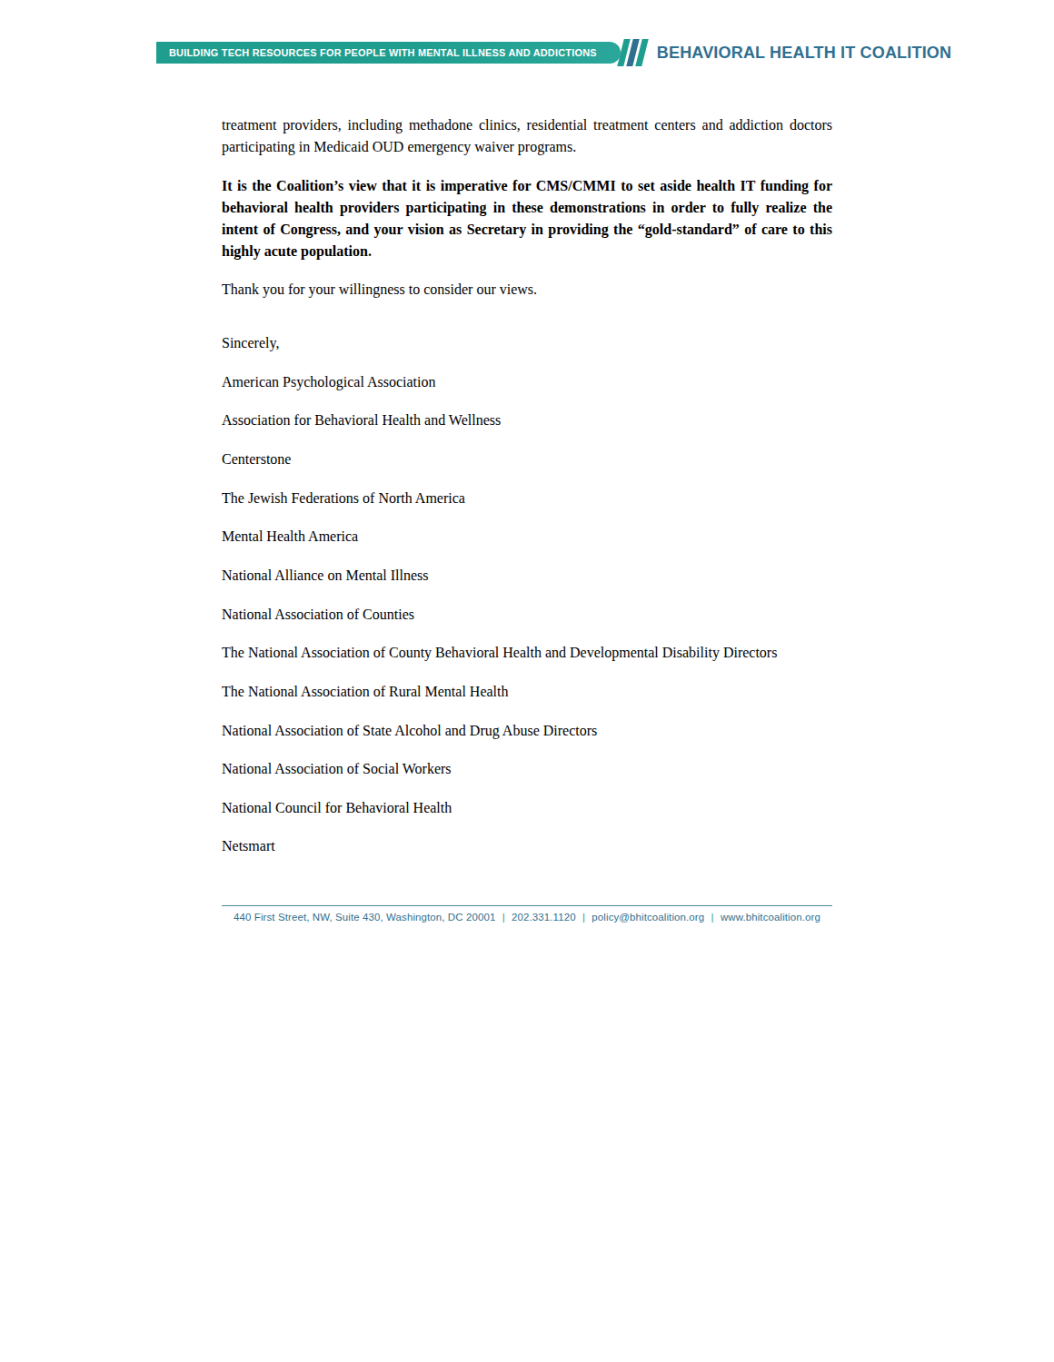BUILDING TECH RESOURCES FOR PEOPLE WITH MENTAL ILLNESS AND ADDICTIONS
BEHAVIORAL HEALTH IT COALITION
treatment providers, including methadone clinics, residential treatment centers and addiction doctors participating in Medicaid OUD emergency waiver programs.
It is the Coalition’s view that it is imperative for CMS/CMMI to set aside health IT funding for behavioral health providers participating in these demonstrations in order to fully realize the intent of Congress, and your vision as Secretary in providing the “gold-standard” of care to this highly acute population.
Thank you for your willingness to consider our views.
Sincerely,
American Psychological Association
Association for Behavioral Health and Wellness
Centerstone
The Jewish Federations of North America
Mental Health America
National Alliance on Mental Illness
National Association of Counties
The National Association of County Behavioral Health and Developmental Disability Directors
The National Association of Rural Mental Health
National Association of State Alcohol and Drug Abuse Directors
National Association of Social Workers
National Council for Behavioral Health
Netsmart
440 First Street, NW, Suite 430, Washington, DC 20001 | 202.331.1120 | policy@bhitcoalition.org | www.bhitcoalition.org